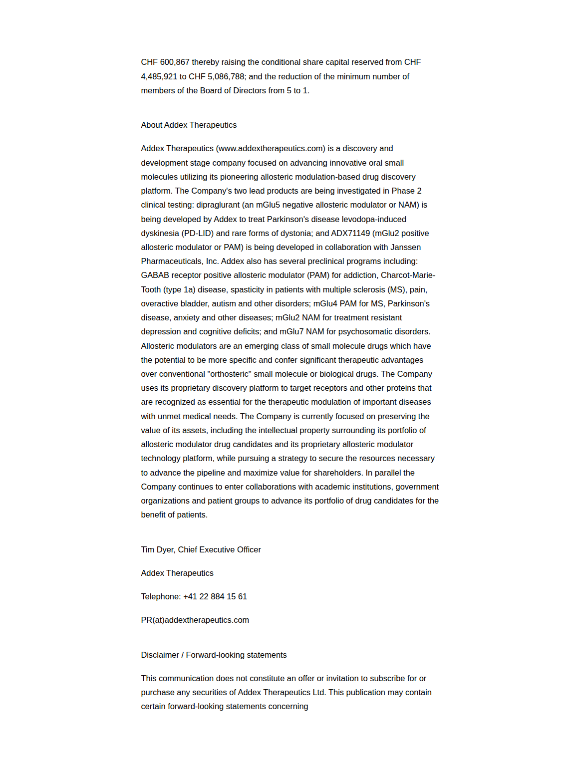CHF 600,867 thereby raising the conditional share capital reserved from CHF 4,485,921 to CHF 5,086,788; and the reduction of the minimum number of members of the Board of Directors from 5 to 1.
About Addex Therapeutics
Addex Therapeutics (www.addextherapeutics.com) is a discovery and development stage company focused on advancing innovative oral small molecules utilizing its pioneering allosteric modulation-based drug discovery platform. The Company's two lead products are being investigated in Phase 2 clinical testing: dipraglurant (an mGlu5 negative allosteric modulator or NAM) is being developed by Addex to treat Parkinson's disease levodopa-induced dyskinesia (PD-LID) and rare forms of dystonia; and ADX71149 (mGlu2 positive allosteric modulator or PAM) is being developed in collaboration with Janssen Pharmaceuticals, Inc. Addex also has several preclinical programs including: GABAB receptor positive allosteric modulator (PAM) for addiction, Charcot-Marie-Tooth (type 1a) disease, spasticity in patients with multiple sclerosis (MS), pain, overactive bladder, autism and other disorders; mGlu4 PAM for MS, Parkinson's disease, anxiety and other diseases; mGlu2 NAM for treatment resistant depression and cognitive deficits; and mGlu7 NAM for psychosomatic disorders. Allosteric modulators are an emerging class of small molecule drugs which have the potential to be more specific and confer significant therapeutic advantages over conventional "orthosteric" small molecule or biological drugs. The Company uses its proprietary discovery platform to target receptors and other proteins that are recognized as essential for the therapeutic modulation of important diseases with unmet medical needs. The Company is currently focused on preserving the value of its assets, including the intellectual property surrounding its portfolio of allosteric modulator drug candidates and its proprietary allosteric modulator technology platform, while pursuing a strategy to secure the resources necessary to advance the pipeline and maximize value for shareholders. In parallel the Company continues to enter collaborations with academic institutions, government organizations and patient groups to advance its portfolio of drug candidates for the benefit of patients.
Tim Dyer, Chief Executive Officer
Addex Therapeutics
Telephone: +41 22 884 15 61
PR(at)addextherapeutics.com
Disclaimer / Forward-looking statements
This communication does not constitute an offer or invitation to subscribe for or purchase any securities of Addex Therapeutics Ltd. This publication may contain certain forward-looking statements concerning